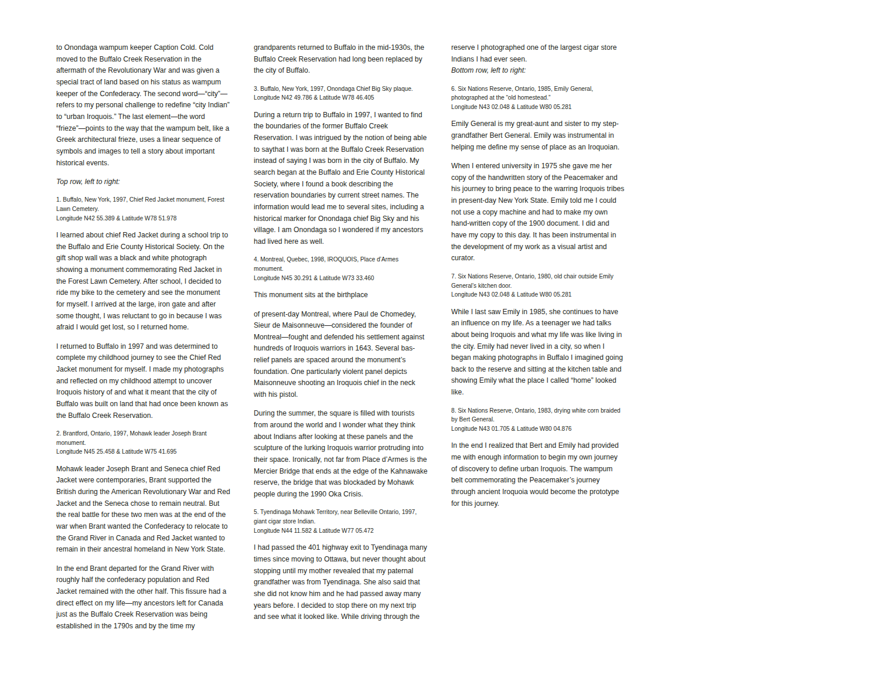to Onondaga wampum keeper Caption Cold. Cold moved to the Buffalo Creek Reservation in the aftermath of the Revolutionary War and was given a special tract of land based on his status as wampum keeper of the Confederacy. The second word—“city”—refers to my personal challenge to redefine “city Indian” to “urban Iroquois.” The last element—the word “frieze”—points to the way that the wampum belt, like a Greek architectural frieze, uses a linear sequence of symbols and images to tell a story about important historical events.
Top row, left to right:
1. Buffalo, New York, 1997, Chief Red Jacket monument, Forest Lawn Cemetery.
Longitude N42 55.389 & Latitude W78 51.978
I learned about chief Red Jacket during a school trip to the Buffalo and Erie County Historical Society. On the gift shop wall was a black and white photograph showing a monument commemorating Red Jacket in the Forest Lawn Cemetery. After school, I decided to ride my bike to the cemetery and see the monument for myself. I arrived at the large, iron gate and after some thought, I was reluctant to go in because I was afraid I would get lost, so I returned home.
I returned to Buffalo in 1997 and was determined to complete my childhood journey to see the Chief Red Jacket monument for myself. I made my photographs and reflected on my childhood attempt to uncover Iroquois history of and what it meant that the city of Buffalo was built on land that had once been known as the Buffalo Creek Reservation.
2. Brantford, Ontario, 1997, Mohawk leader Joseph Brant monument.
Longitude N45 25.458 & Latitude W75 41.695
Mohawk leader Joseph Brant and Seneca chief Red Jacket were contemporaries, Brant supported the British during the American Revolutionary War and Red Jacket and the Seneca chose to remain neutral. But the real battle for these two men was at the end of the war when Brant wanted the Confederacy to relocate to the Grand River in Canada and Red Jacket wanted to remain in their ancestral homeland in New York State.
In the end Brant departed for the Grand River with roughly half the confederacy population and Red Jacket remained with the other half. This fissure had a direct effect on my life—my ancestors left for Canada just as the Buffalo Creek Reservation was being established in the 1790s and by the time my grandparents returned to Buffalo in the mid-1930s, the Buffalo Creek Reservation had long been replaced by the city of Buffalo.
3. Buffalo, New York, 1997, Onondaga Chief Big Sky plaque.
Longitude N42 49.786 & Latitude W78 46.405
During a return trip to Buffalo in 1997, I wanted to find the boundaries of the former Buffalo Creek Reservation. I was intrigued by the notion of being able to saythat I was born at the Buffalo Creek Reservation instead of saying I was born in the city of Buffalo. My search began at the Buffalo and Erie County Historical Society, where I found a book describing the reservation boundaries by current street names. The information would lead me to several sites, including a historical marker for Onondaga chief Big Sky and his village. I am Onondaga so I wondered if my ancestors had lived here as well.
4. Montreal, Quebec, 1998, IROQUOIS, Place d’Armes monument.
Longitude N45 30.291 & Latitude W73 33.460
This monument sits at the birthplace
of present-day Montreal, where Paul de Chomedey, Sieur de Maisonneuve—considered the founder of Montreal—fought and defended his settlement against hundreds of Iroquois warriors in 1643. Several bas-relief panels are spaced around the monument’s foundation. One particularly violent panel depicts Maisonneuve shooting an Iroquois chief in the neck with his pistol.
During the summer, the square is filled with tourists from around the world and I wonder what they think about Indians after looking at these panels and the sculpture of the lurking Iroquois warrior protruding into their space. Ironically, not far from Place d’Armes is the Mercier Bridge that ends at the edge of the Kahnawake reserve, the bridge that was blockaded by Mohawk people during the 1990 Oka Crisis.
5. Tyendinaga Mohawk Territory, near Belleville Ontario, 1997, giant cigar store Indian.
Longitude N44 11.582 & Latitude W77 05.472
I had passed the 401 highway exit to Tyendinaga many times since moving to Ottawa, but never thought about stopping until my mother revealed that my paternal grandfather was from Tyendinaga. She also said that she did not know him and he had passed away many years before. I decided to stop there on my next trip and see what it looked like. While driving through the reserve I photographed one of the largest cigar store Indians I had ever seen.
Bottom row, left to right:
6. Six Nations Reserve, Ontario, 1985, Emily General, photographed at the “old homestead.”
Longitude N43 02.048 & Latitude W80 05.281
Emily General is my great-aunt and sister to my step-grandfather Bert General. Emily was instrumental in helping me define my sense of place as an Iroquoian.
When I entered university in 1975 she gave me her copy of the handwritten story of the Peacemaker and his journey to bring peace to the warring Iroquois tribes in present-day New York State. Emily told me I could not use a copy machine and had to make my own hand-written copy of the 1900 document. I did and have my copy to this day. It has been instrumental in the development of my work as a visual artist and curator.
7. Six Nations Reserve, Ontario, 1980, old chair outside Emily General’s kitchen door.
Longitude N43 02.048 & Latitude W80 05.281
While I last saw Emily in 1985, she continues to have an influence on my life. As a teenager we had talks about being Iroquois and what my life was like living in the city. Emily had never lived in a city, so when I began making photographs in Buffalo I imagined going back to the reserve and sitting at the kitchen table and showing Emily what the place I called “home” looked like.
8. Six Nations Reserve, Ontario, 1983, drying white corn braided by Bert General.
Longitude N43 01.705 & Latitude W80 04.876
In the end I realized that Bert and Emily had provided me with enough information to begin my own journey of discovery to define urban Iroquois. The wampum belt commemorating the Peacemaker’s journey through ancient Iroquoia would become the prototype for this journey.